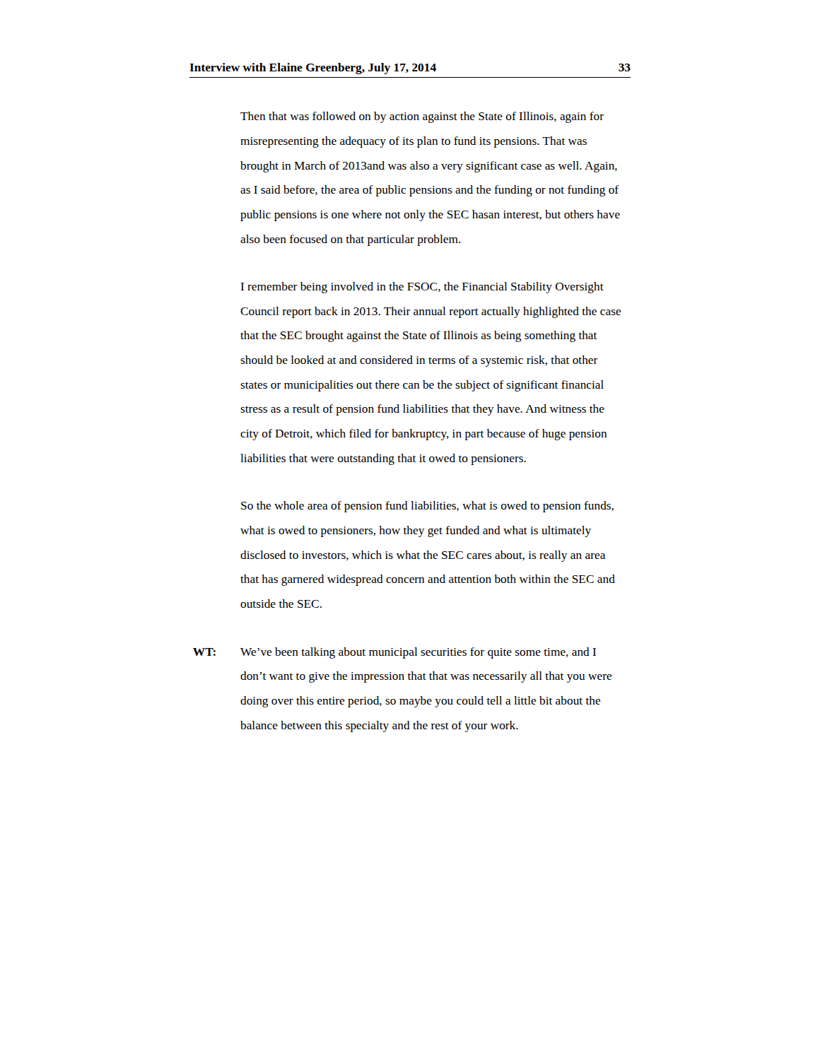Interview with Elaine Greenberg, July 17, 2014
33
Then that was followed on by action against the State of Illinois, again for misrepresenting the adequacy of its plan to fund its pensions. That was brought in March of 2013and was also a very significant case as well. Again, as I said before, the area of public pensions and the funding or not funding of public pensions is one where not only the SEC hasan interest, but others have also been focused on that particular problem.
I remember being involved in the FSOC, the Financial Stability Oversight Council report back in 2013. Their annual report actually highlighted the case that the SEC brought against the State of Illinois as being something that should be looked at and considered in terms of a systemic risk, that other states or municipalities out there can be the subject of significant financial stress as a result of pension fund liabilities that they have. And witness the city of Detroit, which filed for bankruptcy, in part because of huge pension liabilities that were outstanding that it owed to pensioners.
So the whole area of pension fund liabilities, what is owed to pension funds, what is owed to pensioners, how they get funded and what is ultimately disclosed to investors, which is what the SEC cares about, is really an area that has garnered widespread concern and attention both within the SEC and outside the SEC.
WT:
We’ve been talking about municipal securities for quite some time, and I don’t want to give the impression that that was necessarily all that you were doing over this entire period, so maybe you could tell a little bit about the balance between this specialty and the rest of your work.